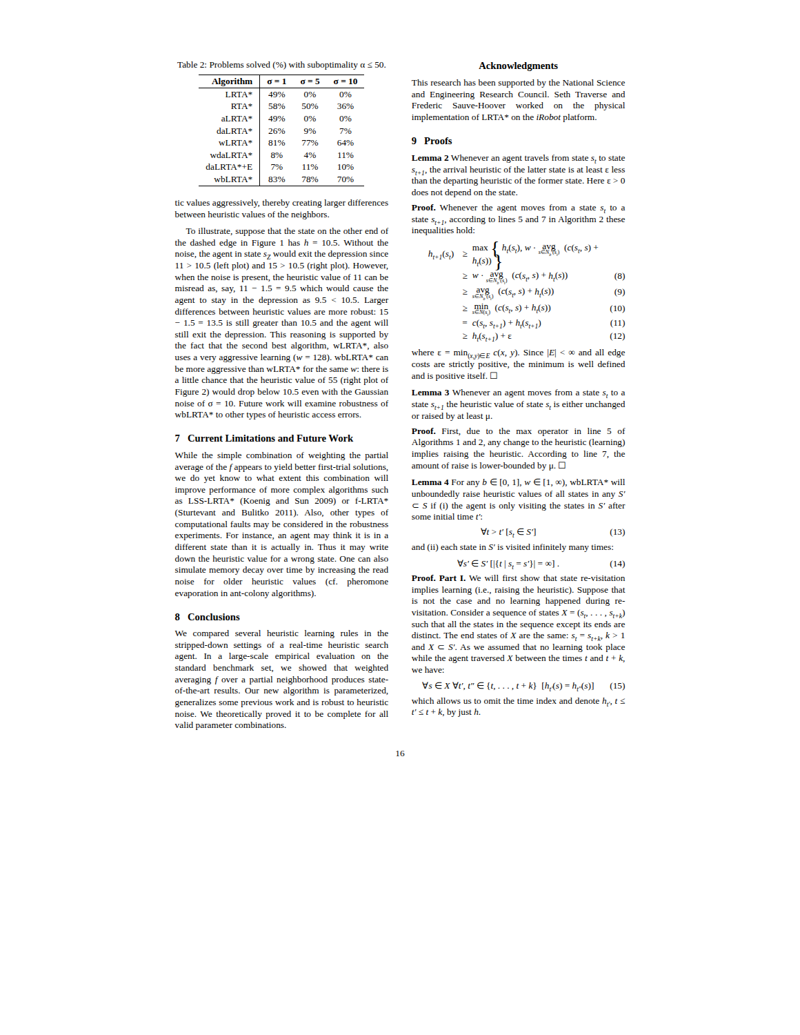Table 2: Problems solved (%) with suboptimality α ≤ 50.
| Algorithm | σ = 1 | σ = 5 | σ = 10 |
| --- | --- | --- | --- |
| LRTA* | 49% | 0% | 0% |
| RTA* | 58% | 50% | 36% |
| aLRTA* | 49% | 0% | 0% |
| daLRTA* | 26% | 9% | 7% |
| wLRTA* | 81% | 77% | 64% |
| wdaLRTA* | 8% | 4% | 11% |
| daLRTA*+E | 7% | 11% | 10% |
| wbLRTA* | 83% | 78% | 70% |
tic values aggressively, thereby creating larger differences between heuristic values of the neighbors.
To illustrate, suppose that the state on the other end of the dashed edge in Figure 1 has h = 10.5. Without the noise, the agent in state sZ would exit the depression since 11 > 10.5 (left plot) and 15 > 10.5 (right plot). However, when the noise is present, the heuristic value of 11 can be misread as, say, 11 − 1.5 = 9.5 which would cause the agent to stay in the depression as 9.5 < 10.5. Larger differences between heuristic values are more robust: 15 − 1.5 = 13.5 is still greater than 10.5 and the agent will still exit the depression. This reasoning is supported by the fact that the second best algorithm, wLRTA*, also uses a very aggressive learning (w = 128). wbLRTA* can be more aggressive than wLRTA* for the same w: there is a little chance that the heuristic value of 55 (right plot of Figure 2) would drop below 10.5 even with the Gaussian noise of σ = 10. Future work will examine robustness of wbLRTA* to other types of heuristic access errors.
7 Current Limitations and Future Work
While the simple combination of weighting the partial average of the f appears to yield better first-trial solutions, we do yet know to what extent this combination will improve performance of more complex algorithms such as LSS-LRTA* (Koenig and Sun 2009) or f-LRTA* (Sturtevant and Bulitko 2011). Also, other types of computational faults may be considered in the robustness experiments. For instance, an agent may think it is in a different state than it is actually in. Thus it may write down the heuristic value for a wrong state. One can also simulate memory decay over time by increasing the read noise for older heuristic values (cf. pheromone evaporation in ant-colony algorithms).
8 Conclusions
We compared several heuristic learning rules in the stripped-down settings of a real-time heuristic search agent. In a large-scale empirical evaluation on the standard benchmark set, we showed that weighted averaging f over a partial neighborhood produces state-of-the-art results. Our new algorithm is parameterized, generalizes some previous work and is robust to heuristic noise. We theoretically proved it to be complete for all valid parameter combinations.
Acknowledgments
This research has been supported by the National Science and Engineering Research Council. Seth Traverse and Frederic Sauve-Hoover worked on the physical implementation of LRTA* on the iRobot platform.
9 Proofs
Lemma 2 Whenever an agent travels from state st to state st+1, the arrival heuristic of the latter state is at least ε less than the departing heuristic of the former state. Here ε > 0 does not depend on the state.
Proof. Whenever the agent moves from a state st to a state st+1, according to lines 5 and 7 in Algorithm 2 these inequalities hold:
ht+1(st)
≥
max { ht(st), w · avg s∈Nbf(st) (c(st, s) + ht(s)) }
≥
w · avg s∈Nbf(st) (c(st, s) + ht(s))
(8)
≥
avg s∈Nbf(st) (c(st, s) + ht(s))
(9)
≥
min s∈N(st) (c(st, s) + ht(s))
(10)
=
c(st, st+1) + ht(st+1)
(11)
≥
ht(st+1) + ε
(12)
where ε = min(x,y)∈E c(x, y). Since |E| < ∞ and all edge costs are strictly positive, the minimum is well defined and is positive itself. ☐
Lemma 3 Whenever an agent moves from a state st to a state st+1 the heuristic value of state st is either unchanged or raised by at least μ.
Proof. First, due to the max operator in line 5 of Algorithms 1 and 2, any change to the heuristic (learning) implies raising the heuristic. According to line 7, the amount of raise is lower-bounded by μ. ☐
Lemma 4 For any b ∈ [0, 1], w ∈ [1, ∞), wbLRTA* will unboundedly raise heuristic values of all states in any S′ ⊂ S if (i) the agent is only visiting the states in S′ after some initial time t′:
∀t > t′ [st ∈ S′]
(13)
and (ii) each state in S′ is visited infinitely many times:
∀s′ ∈ S′ [|{t | st = s′}| = ∞] .
(14)
Proof. Part I. We will first show that state re-visitation implies learning (i.e., raising the heuristic). Suppose that is not the case and no learning happened during re-visitation. Consider a sequence of states X = (st, . . . , st+k) such that all the states in the sequence except its ends are distinct. The end states of X are the same: st = st+k, k > 1 and X ⊂ S′. As we assumed that no learning took place while the agent traversed X between the times t and t + k, we have:
∀s ∈ X ∀t′, t″ ∈ {t, . . . , t + k} [ht′(s) = ht″(s)]
(15)
which allows us to omit the time index and denote ht′, t ≤ t′ ≤ t + k, by just h.
16